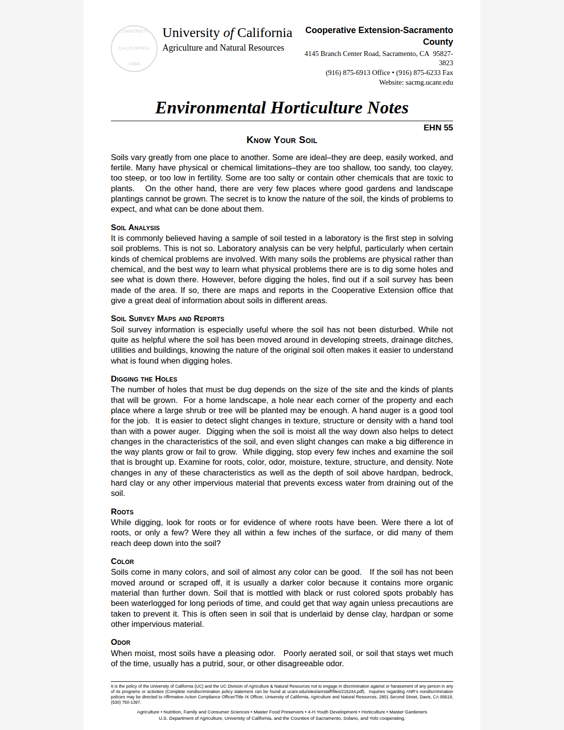The University of California 1868
University of California
Agriculture and Natural Resources
Cooperative Extension-Sacramento County
4145 Branch Center Road, Sacramento, CA 95827-3823
(916) 875-6913 Office • (916) 875-6233 Fax
Website: sacmg.ucanr.edu
Environmental Horticulture Notes
EHN 55
Know Your Soil
Soils vary greatly from one place to another. Some are ideal–they are deep, easily worked, and fertile. Many have physical or chemical limitations–they are too shallow, too sandy, too clayey, too steep, or too low in fertility. Some are too salty or contain other chemicals that are toxic to plants. On the other hand, there are very few places where good gardens and landscape plantings cannot be grown. The secret is to know the nature of the soil, the kinds of problems to expect, and what can be done about them.
Soil Analysis
It is commonly believed having a sample of soil tested in a laboratory is the first step in solving soil problems. This is not so. Laboratory analysis can be very helpful, particularly when certain kinds of chemical problems are involved. With many soils the problems are physical rather than chemical, and the best way to learn what physical problems there are is to dig some holes and see what is down there. However, before digging the holes, find out if a soil survey has been made of the area. If so, there are maps and reports in the Cooperative Extension office that give a great deal of information about soils in different areas.
Soil Survey Maps and Reports
Soil survey information is especially useful where the soil has not been disturbed. While not quite as helpful where the soil has been moved around in developing streets, drainage ditches, utilities and buildings, knowing the nature of the original soil often makes it easier to understand what is found when digging holes.
Digging the Holes
The number of holes that must be dug depends on the size of the site and the kinds of plants that will be grown. For a home landscape, a hole near each corner of the property and each place where a large shrub or tree will be planted may be enough. A hand auger is a good tool for the job. It is easier to detect slight changes in texture, structure or density with a hand tool than with a power auger. Digging when the soil is moist all the way down also helps to detect changes in the characteristics of the soil, and even slight changes can make a big difference in the way plants grow or fail to grow. While digging, stop every few inches and examine the soil that is brought up. Examine for roots, color, odor, moisture, texture, structure, and density. Note changes in any of these characteristics as well as the depth of soil above hardpan, bedrock, hard clay or any other impervious material that prevents excess water from draining out of the soil.
Roots
While digging, look for roots or for evidence of where roots have been. Were there a lot of roots, or only a few? Were they all within a few inches of the surface, or did many of them reach deep down into the soil?
Color
Soils come in many colors, and soil of almost any color can be good. If the soil has not been moved around or scraped off, it is usually a darker color because it contains more organic material than further down. Soil that is mottled with black or rust colored spots probably has been waterlogged for long periods of time, and could get that way again unless precautions are taken to prevent it. This is often seen in soil that is underlaid by dense clay, hardpan or some other impervious material.
Odor
When moist, most soils have a pleasing odor. Poorly aerated soil, or soil that stays wet much of the time, usually has a putrid, sour, or other disagreeable odor.
It is the policy of the University of California (UC) and the UC Division of Agriculture & Natural Resources not to engage in discrimination against or harassment of any person in any of its programs or activities (Complete nondiscrimination policy statement can be found at ucanr.edu/sites/anrstaff/files/215244.pdf). Inquiries regarding ANR’s nondiscrimination policies may be directed to Affirmative Action Compliance Officer/Title IX Officer, University of California, Agriculture and Natural Resources, 2801 Second Street, Davis, CA 95618, (530) 750-1397.
Agriculture • Nutrition, Family and Consumer Sciences • Master Food Preservers • 4-H Youth Development • Horticulture • Master Gardeners
U.S. Department of Agriculture, University of California, and the Counties of Sacramento, Solano, and Yolo cooperating.